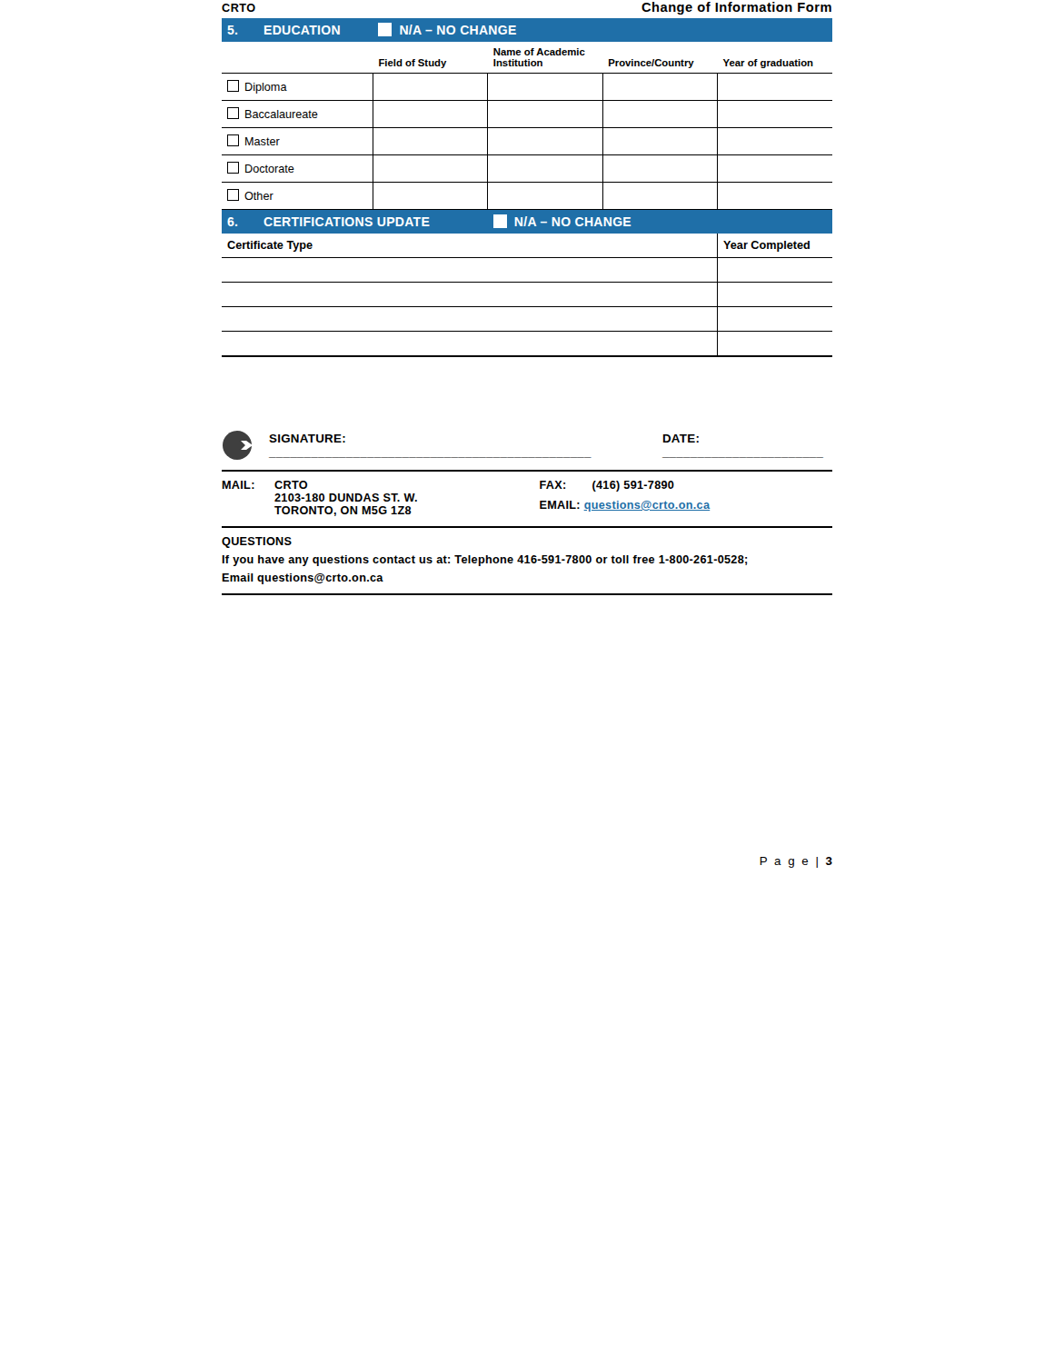CRTO
Change of Information Form
| 5. | EDUCATION | N/A – NO CHANGE | | |
| | Field of Study | Name of Academic Institution | Province/Country | Year of graduation |
| Diploma | | | | |
| Baccalaureate | | | | |
| Master | | | | |
| Doctorate | | | | |
| Other | | | | |
| 6. | CERTIFICATIONS UPDATE | N/A – NO CHANGE | |
| Certificate Type | Year Completed |
SIGNATURE: ______________________________________________ DATE: _______________________
MAIL: CRTO
2103-180 DUNDAS ST. W.
TORONTO, ON M5G 1Z8
FAX:(416) 591-7890
EMAIL: questions@crto.on.ca
QUESTIONS
If you have any questions contact us at: Telephone 416-591-7800 or toll free 1-800-261-0528;
Email questions@crto.on.ca
P a g e | 3